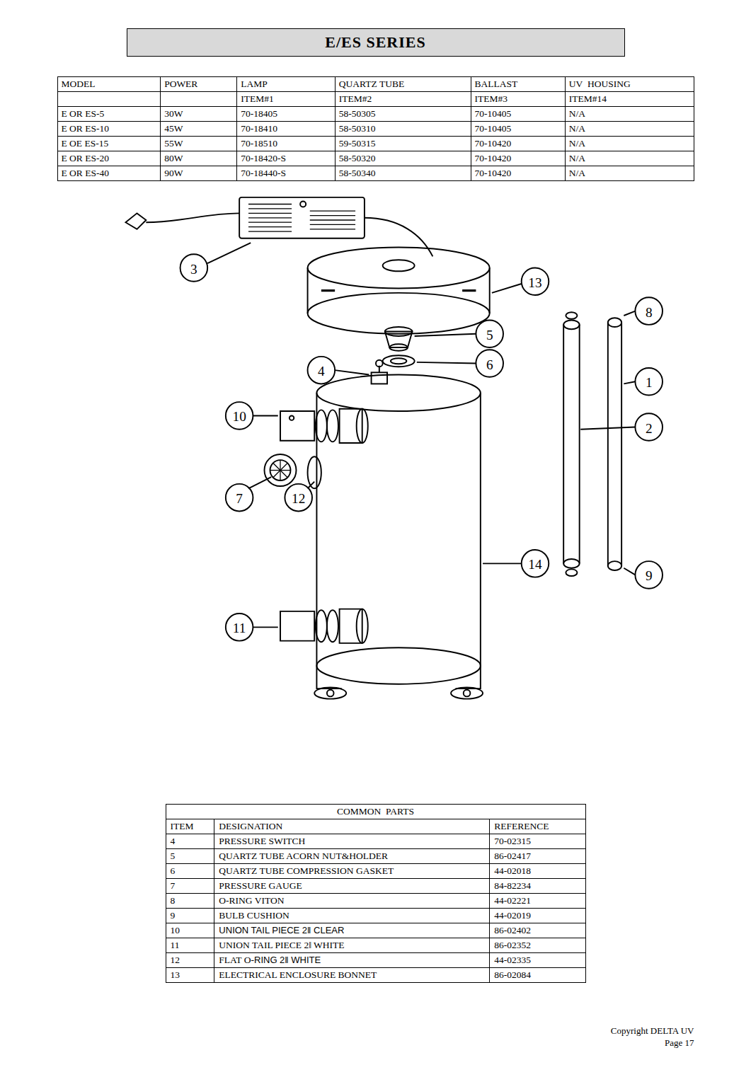E/ES SERIES
| MODEL | POWER | LAMP | QUARTZ TUBE | BALLAST | UV HOUSING |
| | | ITEM#1 | ITEM#2 | ITEM#3 | ITEM#14 |
| E OR ES-5 | 30W | 70-18405 | 58-50305 | 70-10405 | N/A |
| E OR ES-10 | 45W | 70-18410 | 58-50310 | 70-10405 | N/A |
| E OE ES-15 | 55W | 70-18510 | 59-50315 | 70-10420 | N/A |
| E OR ES-20 | 80W | 70-18420-S | 58-50320 | 70-10420 | N/A |
| E OR ES-40 | 90W | 70-18440-S | 58-50340 | 70-10420 | N/A |
3 13 5 6 4 14 10 7 12 11 8 1 2 9
| COMMON PARTS |
| ITEM | DESIGNATION | REFERENCE |
| 4 | PRESSURE SWITCH | 70-02315 |
| 5 | QUARTZ TUBE ACORN NUT&HOLDER | 86-02417 |
| 6 | QUARTZ TUBE COMPRESSION GASKET | 44-02018 |
| 7 | PRESSURE GAUGE | 84-82234 |
| 8 | O-RING VITON | 44-02221 |
| 9 | BULB CUSHION | 44-02019 |
| 10 | UNION TAIL PIECE 2‖ CLEAR | 86-02402 |
| 11 | UNION TAIL PIECE 2‖ WHITE | 86-02352 |
| 12 | FLAT O- RING 2‖ WHITE | 44-02335 |
| 13 | ELECTRICAL ENCLOSURE BONNET | 86-02084 |
Copyright DELTA UV
Page 17